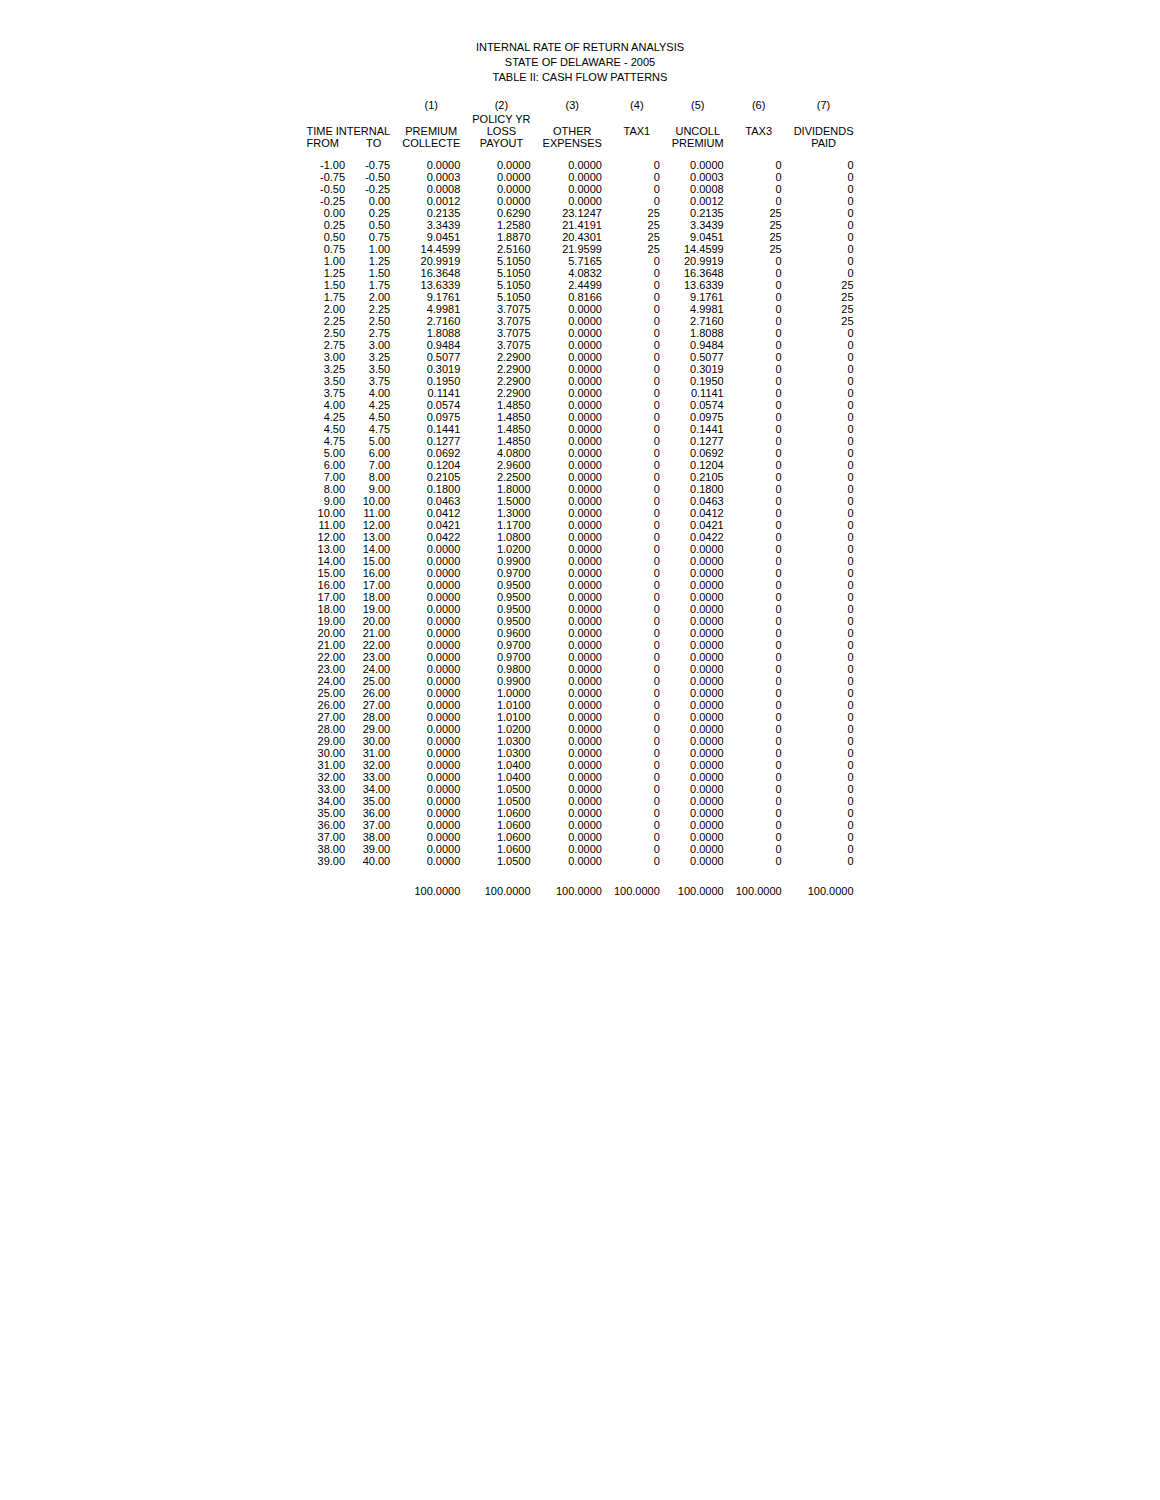INTERNAL RATE OF RETURN ANALYSIS
STATE OF DELAWARE - 2005
TABLE II: CASH FLOW PATTERNS
| | (1) | (2) | (3) | (4) | (5) | (6) | (7) |
| --- | --- | --- | --- | --- | --- | --- | --- |
| | | POLICY YR | | | | | |
| TIME INTERNAL | PREMIUM | LOSS | OTHER | TAX1 | UNCOLL | TAX3 | DIVIDENDS |
| FROM | TO | COLLECTE | PAYOUT | EXPENSES | | PREMIUM | | PAID |
| -1.00 | -0.75 | 0.0000 | 0.0000 | 0.0000 | 0 | 0.0000 | 0 | 0 |
| -0.75 | -0.50 | 0.0003 | 0.0000 | 0.0000 | 0 | 0.0003 | 0 | 0 |
| -0.50 | -0.25 | 0.0008 | 0.0000 | 0.0000 | 0 | 0.0008 | 0 | 0 |
| -0.25 | 0.00 | 0.0012 | 0.0000 | 0.0000 | 0 | 0.0012 | 0 | 0 |
| 0.00 | 0.25 | 0.2135 | 0.6290 | 23.1247 | 25 | 0.2135 | 25 | 0 |
| 0.25 | 0.50 | 3.3439 | 1.2580 | 21.4191 | 25 | 3.3439 | 25 | 0 |
| 0.50 | 0.75 | 9.0451 | 1.8870 | 20.4301 | 25 | 9.0451 | 25 | 0 |
| 0.75 | 1.00 | 14.4599 | 2.5160 | 21.9599 | 25 | 14.4599 | 25 | 0 |
| 1.00 | 1.25 | 20.9919 | 5.1050 | 5.7165 | 0 | 20.9919 | 0 | 0 |
| 1.25 | 1.50 | 16.3648 | 5.1050 | 4.0832 | 0 | 16.3648 | 0 | 0 |
| 1.50 | 1.75 | 13.6339 | 5.1050 | 2.4499 | 0 | 13.6339 | 0 | 25 |
| 1.75 | 2.00 | 9.1761 | 5.1050 | 0.8166 | 0 | 9.1761 | 0 | 25 |
| 2.00 | 2.25 | 4.9981 | 3.7075 | 0.0000 | 0 | 4.9981 | 0 | 25 |
| 2.25 | 2.50 | 2.7160 | 3.7075 | 0.0000 | 0 | 2.7160 | 0 | 25 |
| 2.50 | 2.75 | 1.8088 | 3.7075 | 0.0000 | 0 | 1.8088 | 0 | 0 |
| 2.75 | 3.00 | 0.9484 | 3.7075 | 0.0000 | 0 | 0.9484 | 0 | 0 |
| 3.00 | 3.25 | 0.5077 | 2.2900 | 0.0000 | 0 | 0.5077 | 0 | 0 |
| 3.25 | 3.50 | 0.3019 | 2.2900 | 0.0000 | 0 | 0.3019 | 0 | 0 |
| 3.50 | 3.75 | 0.1950 | 2.2900 | 0.0000 | 0 | 0.1950 | 0 | 0 |
| 3.75 | 4.00 | 0.1141 | 2.2900 | 0.0000 | 0 | 0.1141 | 0 | 0 |
| 4.00 | 4.25 | 0.0574 | 1.4850 | 0.0000 | 0 | 0.0574 | 0 | 0 |
| 4.25 | 4.50 | 0.0975 | 1.4850 | 0.0000 | 0 | 0.0975 | 0 | 0 |
| 4.50 | 4.75 | 0.1441 | 1.4850 | 0.0000 | 0 | 0.1441 | 0 | 0 |
| 4.75 | 5.00 | 0.1277 | 1.4850 | 0.0000 | 0 | 0.1277 | 0 | 0 |
| 5.00 | 6.00 | 0.0692 | 4.0800 | 0.0000 | 0 | 0.0692 | 0 | 0 |
| 6.00 | 7.00 | 0.1204 | 2.9600 | 0.0000 | 0 | 0.1204 | 0 | 0 |
| 7.00 | 8.00 | 0.2105 | 2.2500 | 0.0000 | 0 | 0.2105 | 0 | 0 |
| 8.00 | 9.00 | 0.1800 | 1.8000 | 0.0000 | 0 | 0.1800 | 0 | 0 |
| 9.00 | 10.00 | 0.0463 | 1.5000 | 0.0000 | 0 | 0.0463 | 0 | 0 |
| 10.00 | 11.00 | 0.0412 | 1.3000 | 0.0000 | 0 | 0.0412 | 0 | 0 |
| 11.00 | 12.00 | 0.0421 | 1.1700 | 0.0000 | 0 | 0.0421 | 0 | 0 |
| 12.00 | 13.00 | 0.0422 | 1.0800 | 0.0000 | 0 | 0.0422 | 0 | 0 |
| 13.00 | 14.00 | 0.0000 | 1.0200 | 0.0000 | 0 | 0.0000 | 0 | 0 |
| 14.00 | 15.00 | 0.0000 | 0.9900 | 0.0000 | 0 | 0.0000 | 0 | 0 |
| 15.00 | 16.00 | 0.0000 | 0.9700 | 0.0000 | 0 | 0.0000 | 0 | 0 |
| 16.00 | 17.00 | 0.0000 | 0.9500 | 0.0000 | 0 | 0.0000 | 0 | 0 |
| 17.00 | 18.00 | 0.0000 | 0.9500 | 0.0000 | 0 | 0.0000 | 0 | 0 |
| 18.00 | 19.00 | 0.0000 | 0.9500 | 0.0000 | 0 | 0.0000 | 0 | 0 |
| 19.00 | 20.00 | 0.0000 | 0.9500 | 0.0000 | 0 | 0.0000 | 0 | 0 |
| 20.00 | 21.00 | 0.0000 | 0.9600 | 0.0000 | 0 | 0.0000 | 0 | 0 |
| 21.00 | 22.00 | 0.0000 | 0.9700 | 0.0000 | 0 | 0.0000 | 0 | 0 |
| 22.00 | 23.00 | 0.0000 | 0.9700 | 0.0000 | 0 | 0.0000 | 0 | 0 |
| 23.00 | 24.00 | 0.0000 | 0.9800 | 0.0000 | 0 | 0.0000 | 0 | 0 |
| 24.00 | 25.00 | 0.0000 | 0.9900 | 0.0000 | 0 | 0.0000 | 0 | 0 |
| 25.00 | 26.00 | 0.0000 | 1.0000 | 0.0000 | 0 | 0.0000 | 0 | 0 |
| 26.00 | 27.00 | 0.0000 | 1.0100 | 0.0000 | 0 | 0.0000 | 0 | 0 |
| 27.00 | 28.00 | 0.0000 | 1.0100 | 0.0000 | 0 | 0.0000 | 0 | 0 |
| 28.00 | 29.00 | 0.0000 | 1.0200 | 0.0000 | 0 | 0.0000 | 0 | 0 |
| 29.00 | 30.00 | 0.0000 | 1.0300 | 0.0000 | 0 | 0.0000 | 0 | 0 |
| 30.00 | 31.00 | 0.0000 | 1.0300 | 0.0000 | 0 | 0.0000 | 0 | 0 |
| 31.00 | 32.00 | 0.0000 | 1.0400 | 0.0000 | 0 | 0.0000 | 0 | 0 |
| 32.00 | 33.00 | 0.0000 | 1.0400 | 0.0000 | 0 | 0.0000 | 0 | 0 |
| 33.00 | 34.00 | 0.0000 | 1.0500 | 0.0000 | 0 | 0.0000 | 0 | 0 |
| 34.00 | 35.00 | 0.0000 | 1.0500 | 0.0000 | 0 | 0.0000 | 0 | 0 |
| 35.00 | 36.00 | 0.0000 | 1.0600 | 0.0000 | 0 | 0.0000 | 0 | 0 |
| 36.00 | 37.00 | 0.0000 | 1.0600 | 0.0000 | 0 | 0.0000 | 0 | 0 |
| 37.00 | 38.00 | 0.0000 | 1.0600 | 0.0000 | 0 | 0.0000 | 0 | 0 |
| 38.00 | 39.00 | 0.0000 | 1.0600 | 0.0000 | 0 | 0.0000 | 0 | 0 |
| 39.00 | 40.00 | 0.0000 | 1.0500 | 0.0000 | 0 | 0.0000 | 0 | 0 |
| | | 100.0000 | 100.0000 | 100.0000 | 100.0000 | 100.0000 | 100.0000 | 100.0000 |